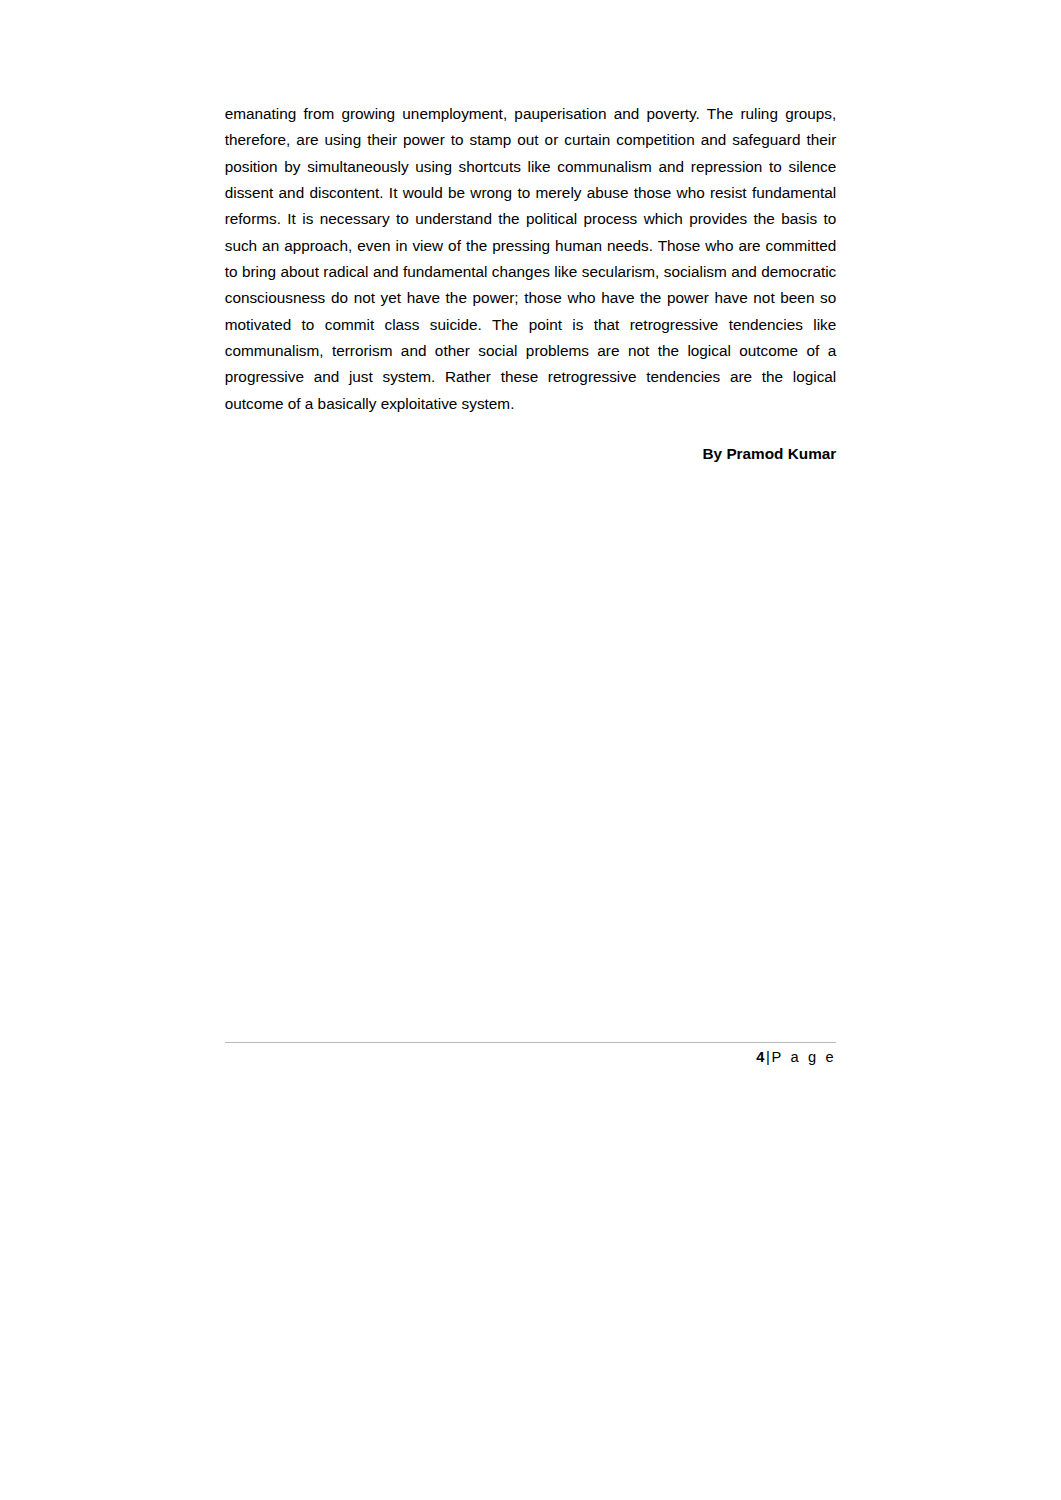emanating from growing unemployment, pauperisation and poverty. The ruling groups, therefore, are using their power to stamp out or curtain competition and safeguard their position by simultaneously using shortcuts like communalism and repression to silence dissent and discontent. It would be wrong to merely abuse those who resist fundamental reforms. It is necessary to understand the political process which provides the basis to such an approach, even in view of the pressing human needs. Those who are committed to bring about radical and fundamental changes like secularism, socialism and democratic consciousness do not yet have the power; those who have the power have not been so motivated to commit class suicide. The point is that retrogressive tendencies like communalism, terrorism and other social problems are not the logical outcome of a progressive and just system. Rather these retrogressive tendencies are the logical outcome of a basically exploitative system.
By Pramod Kumar
4|P a g e